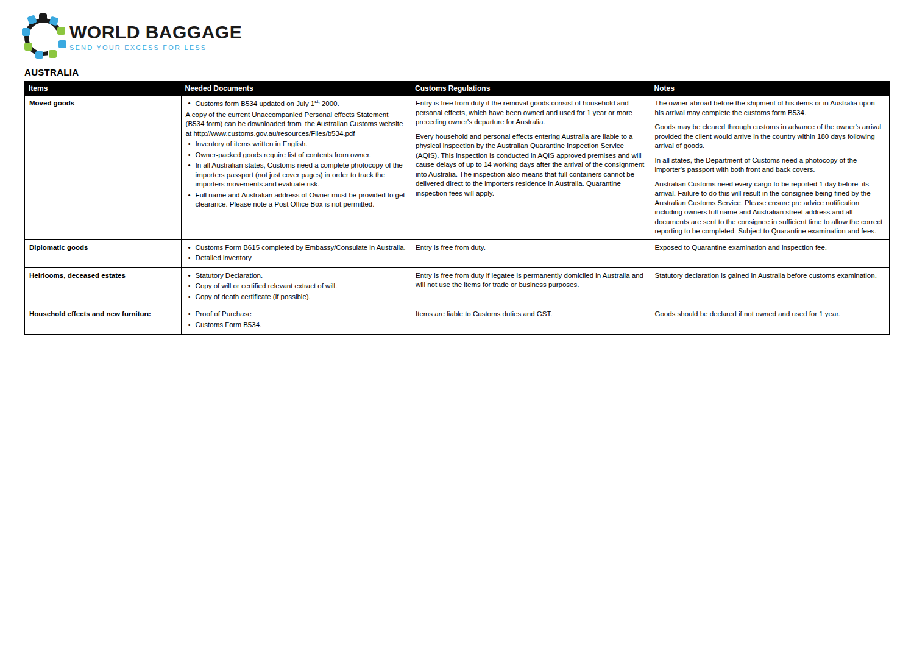WORLD BAGGAGE
SEND YOUR EXCESS FOR LESS
AUSTRALIA
| Items | Needed Documents | Customs Regulations | Notes |
| --- | --- | --- | --- |
| Moved goods | Customs form B534 updated on July 1 st, 2000. A copy of the current Unaccompanied Personal effects Statement (B534 form) can be downloaded from the Australian Customs website at http://www.customs.gov.au/resources/Files/b534.pdf Inventory of items written in English. Owner-packed goods require list of contents from owner. In all Australian states, Customs need a complete photocopy of the importers passport (not just cover pages) in order to track the importers movements and evaluate risk. Full name and Australian address of Owner must be provided to get clearance. Please note a Post Office Box is not permitted. | Entry is free from duty if the removal goods consist of household and personal effects, which have been owned and used for 1 year or more preceding owner's departure for Australia. Every household and personal effects entering Australia are liable to a physical inspection by the Australian Quarantine Inspection Service (AQIS). This inspection is conducted in AQIS approved premises and will cause delays of up to 14 working days after the arrival of the consignment into Australia. The inspection also means that full containers cannot be delivered direct to the importers residence in Australia. Quarantine inspection fees will apply. | The owner abroad before the shipment of his items or in Australia upon his arrival may complete the customs form B534. Goods may be cleared through customs in advance of the owner's arrival provided the client would arrive in the country within 180 days following arrival of goods. In all states, the Department of Customs need a photocopy of the importer's passport with both front and back covers. Australian Customs need every cargo to be reported 1 day before its arrival. Failure to do this will result in the consignee being fined by the Australian Customs Service. Please ensure pre advice notification including owners full name and Australian street address and all documents are sent to the consignee in sufficient time to allow the correct reporting to be completed. Subject to Quarantine examination and fees. |
| Diplomatic goods | Customs Form B615 completed by Embassy/Consulate in Australia. Detailed inventory | Entry is free from duty. | Exposed to Quarantine examination and inspection fee. |
| Heirlooms, deceased estates | Statutory Declaration. Copy of will or certified relevant extract of will. Copy of death certificate (if possible). | Entry is free from duty if legatee is permanently domiciled in Australia and will not use the items for trade or business purposes. | Statutory declaration is gained in Australia before customs examination. |
| Household effects and new furniture | Proof of Purchase Customs Form B534. | Items are liable to Customs duties and GST. | Goods should be declared if not owned and used for 1 year. |